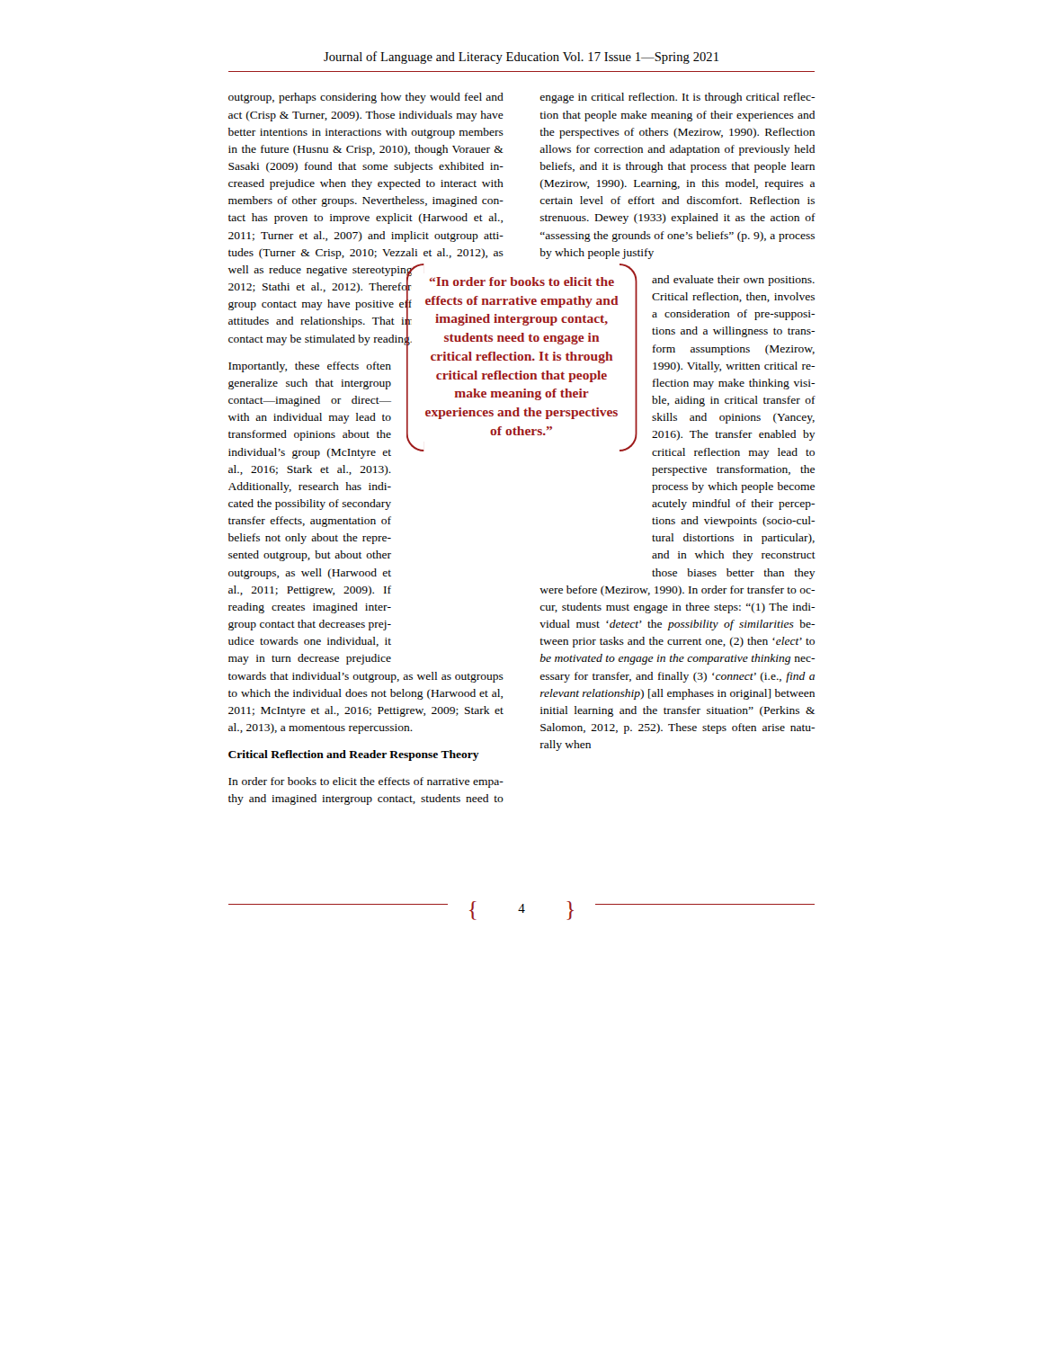Journal of Language and Literacy Education Vol. 17 Issue 1—Spring 2021
“In order for books to elicit the effects of narrative empathy and imagined intergroup contact, students need to engage in critical reflection. It is through critical reflection that people make meaning of their experiences and the perspectives of others.”
outgroup, perhaps considering how they would feel and act (Crisp & Turner, 2009). Those individuals may have better intentions in interactions with outgroup members in the future (Husnu & Crisp, 2010), though Vorauer & Sasaki (2009) found that some subjects exhibited increased prejudice when they expected to interact with members of other groups. Nevertheless, imagined contact has proven to improve explicit (Harwood et al., 2011; Turner et al., 2007) and implicit outgroup attitudes (Turner & Crisp, 2010; Vezzali et al., 2012), as well as reduce negative stereotyping (Brambilla et al., 2012; Stathi et al., 2012). Therefore, imagined intergroup contact may have positive effects on intergroup attitudes and relationships. That imagined intergroup contact may be stimulated by reading.
Importantly, these effects often generalize such that intergroup contact—imagined or direct—with an individual may lead to transformed opinions about the individual’s group (McIntyre et al., 2016; Stark et al., 2013). Additionally, research has indicated the possibility of secondary transfer effects, augmentation of beliefs not only about the represented outgroup, but about other outgroups, as well (Harwood et al., 2011; Pettigrew, 2009). If reading creates imagined intergroup contact that decreases prejudice towards one individual, it may in turn decrease prejudice towards that individual’s outgroup, as well as outgroups to which the individual does not belong (Harwood et al, 2011; McIntyre et al., 2016; Pettigrew, 2009; Stark et al., 2013), a momentous repercussion.
Critical Reflection and Reader Response Theory
In order for books to elicit the effects of narrative empathy and imagined intergroup contact, students need to engage in critical reflection. It is through critical reflection that people make meaning of their experiences and the perspectives of others (Mezirow, 1990). Reflection allows for correction and adaptation of previously held beliefs, and it is through that process that people learn (Mezirow, 1990). Learning, in this model, requires a certain level of effort and discomfort. Reflection is strenuous. Dewey (1933) explained it as the action of “assessing the grounds of one’s beliefs” (p. 9), a process by which people justify
and evaluate their own positions. Critical reflection, then, involves a consideration of pre-suppositions and a willingness to transform assumptions (Mezirow, 1990). Vitally, written critical reflection may make thinking visible, aiding in critical transfer of skills and opinions (Yancey, 2016). The transfer enabled by critical reflection may lead to perspective transformation, the process by which people become acutely mindful of their perceptions and viewpoints (socio-cultural distortions in particular), and in which they reconstruct those biases better than they were before (Mezirow, 1990). In order for transfer to occur, students must engage in three steps: “(1) The individual must ‘detect’ the possibility of similarities between prior tasks and the current one, (2) then ‘elect’ to be motivated to engage in the comparative thinking necessary for transfer, and finally (3) ‘connect’ (i.e., find a relevant relationship) [all emphases in original] between initial learning and the transfer situation” (Perkins & Salomon, 2012, p. 252). These steps often arise naturally when
{
}
4